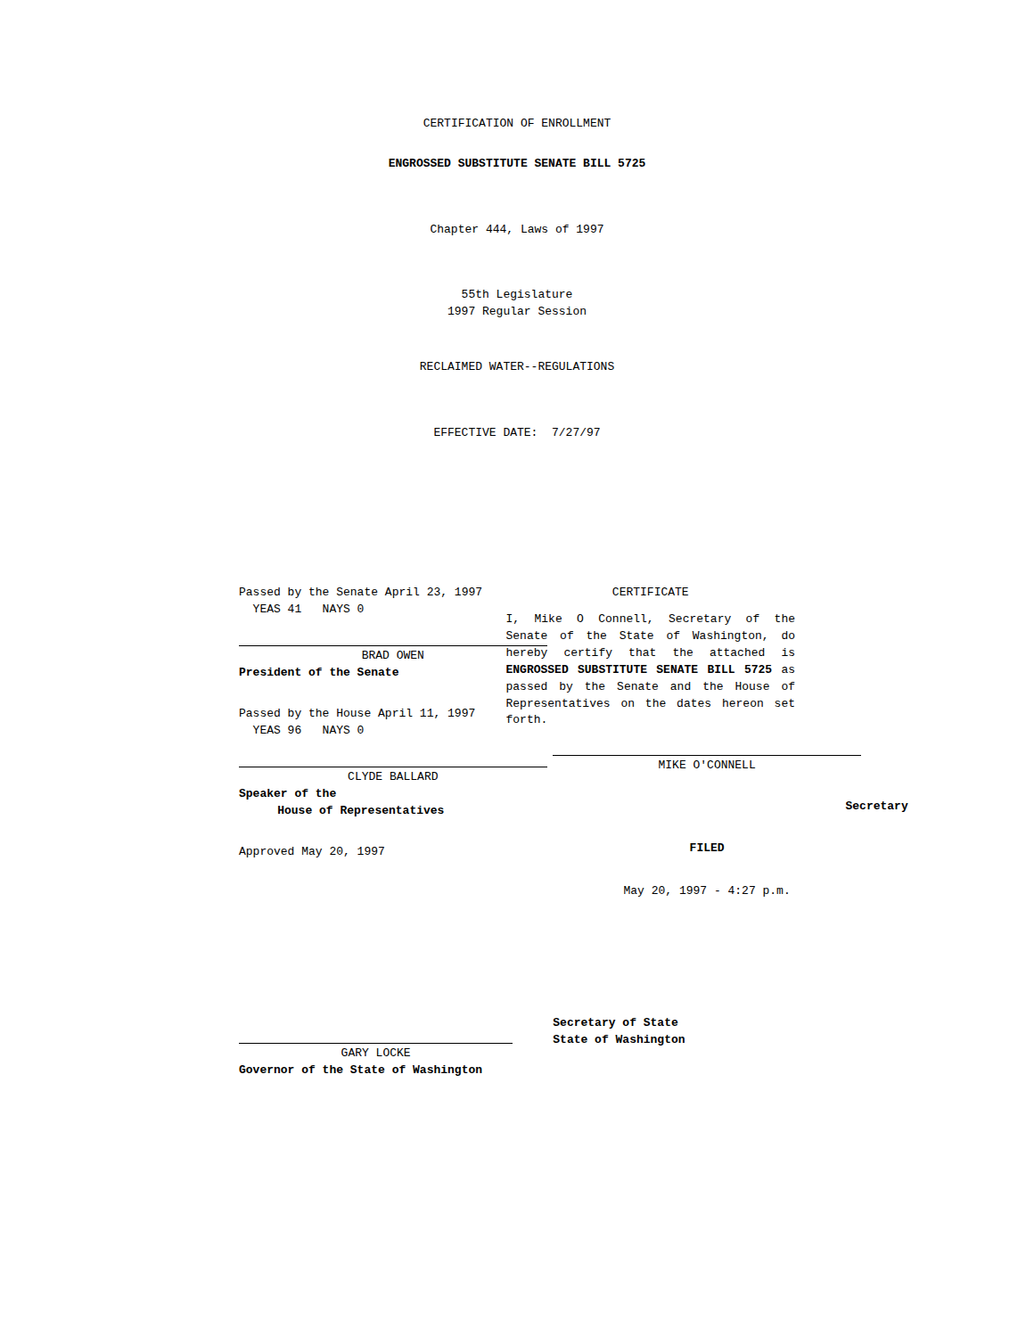CERTIFICATION OF ENROLLMENT
ENGROSSED SUBSTITUTE SENATE BILL 5725
Chapter 444, Laws of 1997
55th Legislature
1997 Regular Session
RECLAIMED WATER--REGULATIONS
EFFECTIVE DATE: 7/27/97
| Passed by the Senate April 23, 1997 YEAS 41 NAYS 0 BRAD OWEN President of the Senate Passed by the House April 11, 1997 YEAS 96 NAYS 0 CLYDE BALLARD Speaker of the House of Representatives Approved May 20, 1997 | CERTIFICATE I, Mike O Connell, Secretary of the Senate of the State of Washington, do hereby certify that the attached is ENGROSSED SUBSTITUTE SENATE BILL 5725 as passed by the Senate and the House of Representatives on the dates hereon set forth. MIKE O'CONNELL Secretary FILED May 20, 1997 - 4:27 p.m. |
| GARY LOCKE Governor of the State of Washington | Secretary of State State of Washington |